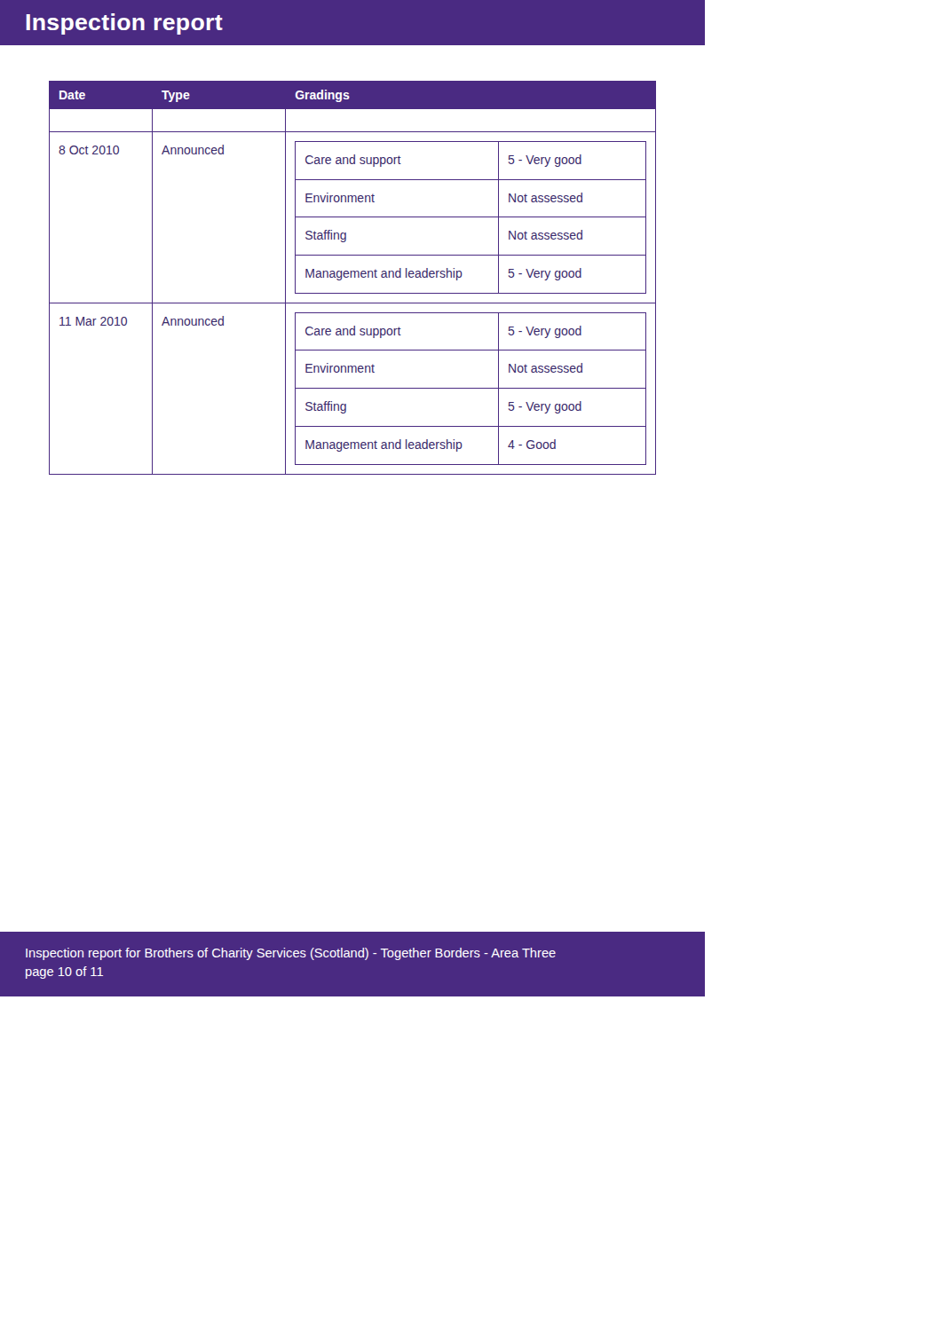Inspection report
| Date | Type | Gradings |
| --- | --- | --- |
| 8 Oct 2010 | Announced | / Care and support / 5 - Very good / / Environment / Not assessed / / Staffing / Not assessed / / Management and leadership / 5 - Very good / |
| 11 Mar 2010 | Announced | / Care and support / 5 - Very good / / Environment / Not assessed / / Staffing / 5 - Very good / / Management and leadership / 4 - Good / |
Inspection report for Brothers of Charity Services (Scotland) - Together Borders - Area Three
page 10 of 11